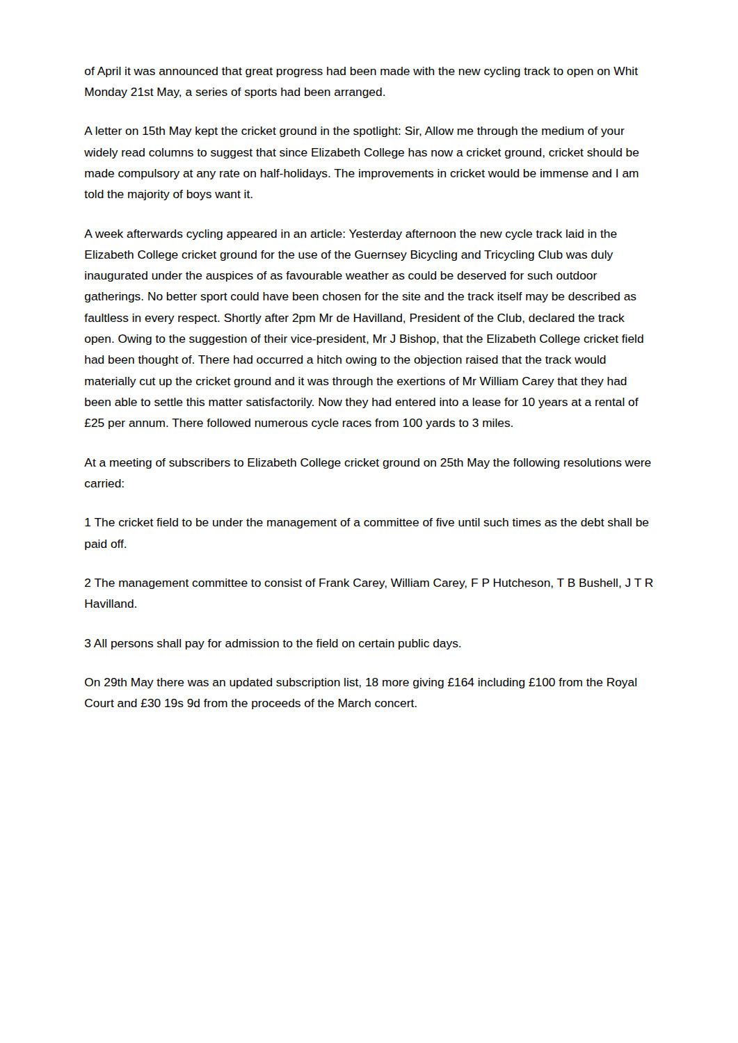of April it was announced that great progress had been made with the new cycling track to open on Whit Monday 21st May, a series of sports had been arranged.
A letter on 15th May kept the cricket ground in the spotlight: Sir, Allow me through the medium of your widely read columns to suggest that since Elizabeth College has now a cricket ground, cricket should be made compulsory at any rate on half-holidays. The improvements in cricket would be immense and I am told the majority of boys want it.
A week afterwards cycling appeared in an article: Yesterday afternoon the new cycle track laid in the Elizabeth College cricket ground for the use of the Guernsey Bicycling and Tricycling Club was duly inaugurated under the auspices of as favourable weather as could be deserved for such outdoor gatherings. No better sport could have been chosen for the site and the track itself may be described as faultless in every respect. Shortly after 2pm Mr de Havilland, President of the Club, declared the track open. Owing to the suggestion of their vice-president, Mr J Bishop, that the Elizabeth College cricket field had been thought of. There had occurred a hitch owing to the objection raised that the track would materially cut up the cricket ground and it was through the exertions of Mr William Carey that they had been able to settle this matter satisfactorily. Now they had entered into a lease for 10 years at a rental of £25 per annum. There followed numerous cycle races from 100 yards to 3 miles.
At a meeting of subscribers to Elizabeth College cricket ground on 25th May the following resolutions were carried:
1 The cricket field to be under the management of a committee of five until such times as the debt shall be paid off.
2 The management committee to consist of Frank Carey, William Carey, F P Hutcheson, T B Bushell, J T R Havilland.
3 All persons shall pay for admission to the field on certain public days.
On 29th May there was an updated subscription list, 18 more giving £164 including £100 from the Royal Court and £30 19s 9d from the proceeds of the March concert.